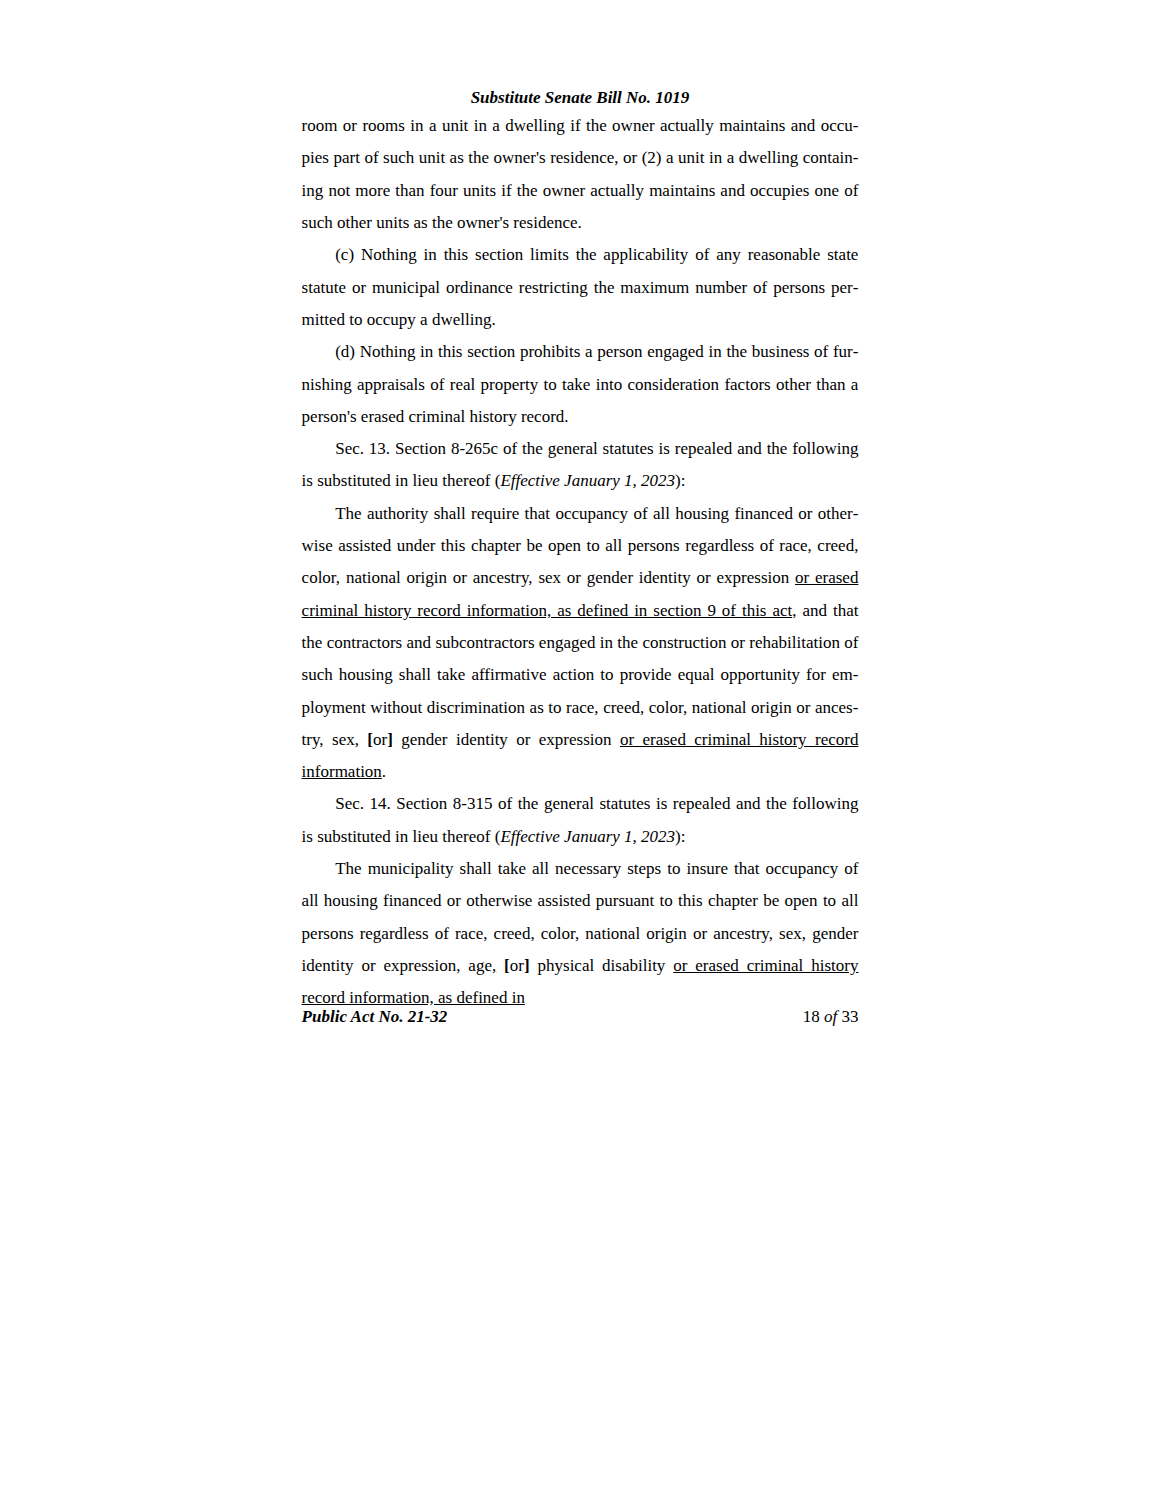Substitute Senate Bill No. 1019
room or rooms in a unit in a dwelling if the owner actually maintains and occupies part of such unit as the owner's residence, or (2) a unit in a dwelling containing not more than four units if the owner actually maintains and occupies one of such other units as the owner's residence.
(c) Nothing in this section limits the applicability of any reasonable state statute or municipal ordinance restricting the maximum number of persons permitted to occupy a dwelling.
(d) Nothing in this section prohibits a person engaged in the business of furnishing appraisals of real property to take into consideration factors other than a person's erased criminal history record.
Sec. 13. Section 8-265c of the general statutes is repealed and the following is substituted in lieu thereof (Effective January 1, 2023):
The authority shall require that occupancy of all housing financed or otherwise assisted under this chapter be open to all persons regardless of race, creed, color, national origin or ancestry, sex or gender identity or expression or erased criminal history record information, as defined in section 9 of this act, and that the contractors and subcontractors engaged in the construction or rehabilitation of such housing shall take affirmative action to provide equal opportunity for employment without discrimination as to race, creed, color, national origin or ancestry, sex, [or] gender identity or expression or erased criminal history record information.
Sec. 14. Section 8-315 of the general statutes is repealed and the following is substituted in lieu thereof (Effective January 1, 2023):
The municipality shall take all necessary steps to insure that occupancy of all housing financed or otherwise assisted pursuant to this chapter be open to all persons regardless of race, creed, color, national origin or ancestry, sex, gender identity or expression, age, [or] physical disability or erased criminal history record information, as defined in
Public Act No. 21-32 18 of 33